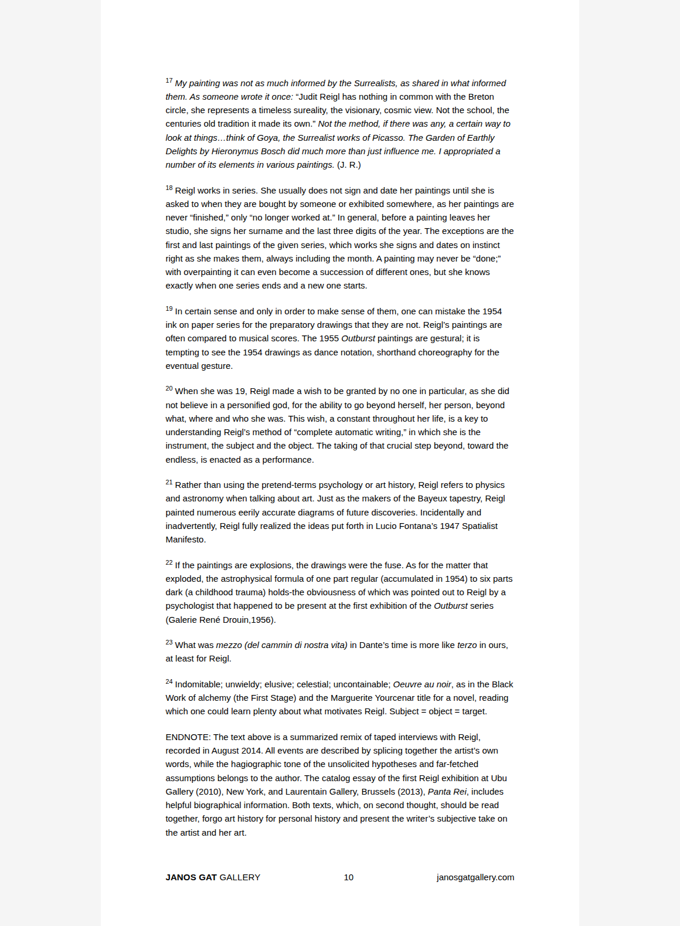17 My painting was not as much informed by the Surrealists, as shared in what informed them. As someone wrote it once: “Judit Reigl has nothing in common with the Breton circle, she represents a timeless sureality, the visionary, cosmic view. Not the school, the centuries old tradition it made its own.” Not the method, if there was any, a certain way to look at things…think of Goya, the Surrealist works of Picasso. The Garden of Earthly Delights by Hieronymus Bosch did much more than just influence me. I appropriated a number of its elements in various paintings. (J. R.)
18 Reigl works in series. She usually does not sign and date her paintings until she is asked to when they are bought by someone or exhibited somewhere, as her paintings are never “finished,” only “no longer worked at.” In general, before a painting leaves her studio, she signs her surname and the last three digits of the year. The exceptions are the first and last paintings of the given series, which works she signs and dates on instinct right as she makes them, always including the month. A painting may never be “done;” with overpainting it can even become a succession of different ones, but she knows exactly when one series ends and a new one starts.
19 In certain sense and only in order to make sense of them, one can mistake the 1954 ink on paper series for the preparatory drawings that they are not. Reigl’s paintings are often compared to musical scores. The 1955 Outburst paintings are gestural; it is tempting to see the 1954 drawings as dance notation, shorthand choreography for the eventual gesture.
20 When she was 19, Reigl made a wish to be granted by no one in particular, as she did not believe in a personified god, for the ability to go beyond herself, her person, beyond what, where and who she was. This wish, a constant throughout her life, is a key to understanding Reigl’s method of “complete automatic writing,” in which she is the instrument, the subject and the object. The taking of that crucial step beyond, toward the endless, is enacted as a performance.
21 Rather than using the pretend-terms psychology or art history, Reigl refers to physics and astronomy when talking about art. Just as the makers of the Bayeux tapestry, Reigl painted numerous eerily accurate diagrams of future discoveries. Incidentally and inadvertently, Reigl fully realized the ideas put forth in Lucio Fontana’s 1947 Spatialist Manifesto.
22 If the paintings are explosions, the drawings were the fuse. As for the matter that exploded, the astrophysical formula of one part regular (accumulated in 1954) to six parts dark (a childhood trauma) holds-the obviousness of which was pointed out to Reigl by a psychologist that happened to be present at the first exhibition of the Outburst series (Galerie René Drouin,1956).
23 What was mezzo (del cammin di nostra vita) in Dante’s time is more like terzo in ours, at least for Reigl.
24 Indomitable; unwieldy; elusive; celestial; uncontainable; Oeuvre au noir, as in the Black Work of alchemy (the First Stage) and the Marguerite Yourcenar title for a novel, reading which one could learn plenty about what motivates Reigl. Subject = object = target.
ENDNOTE: The text above is a summarized remix of taped interviews with Reigl, recorded in August 2014. All events are described by splicing together the artist’s own words, while the hagiographic tone of the unsolicited hypotheses and far-fetched assumptions belongs to the author. The catalog essay of the first Reigl exhibition at Ubu Gallery (2010), New York, and Laurentain Gallery, Brussels (2013), Panta Rei, includes helpful biographical information. Both texts, which, on second thought, should be read together, forgo art history for personal history and present the writer’s subjective take on the artist and her art.
JANOS GAT GALLERY
10
janosgatgallery.com